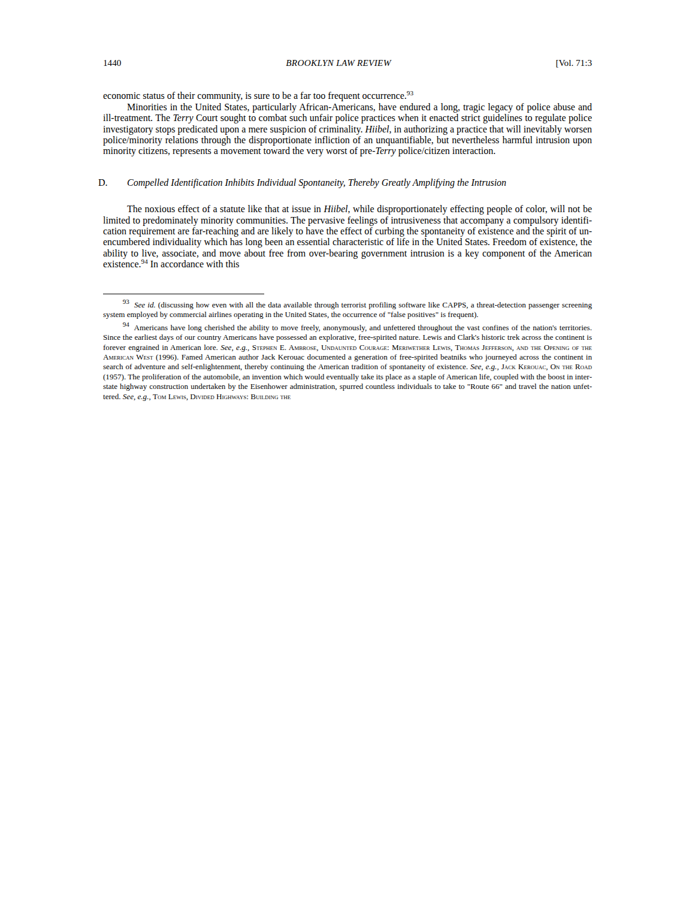1440 BROOKLYN LAW REVIEW [Vol. 71:3
economic status of their community, is sure to be a far too frequent occurrence.93
Minorities in the United States, particularly African-Americans, have endured a long, tragic legacy of police abuse and ill-treatment. The Terry Court sought to combat such unfair police practices when it enacted strict guidelines to regulate police investigatory stops predicated upon a mere suspicion of criminality. Hiibel, in authorizing a practice that will inevitably worsen police/minority relations through the disproportionate infliction of an unquantifiable, but nevertheless harmful intrusion upon minority citizens, represents a movement toward the very worst of pre-Terry police/citizen interaction.
D. Compelled Identification Inhibits Individual Spontaneity, Thereby Greatly Amplifying the Intrusion
The noxious effect of a statute like that at issue in Hiibel, while disproportionately effecting people of color, will not be limited to predominately minority communities. The pervasive feelings of intrusiveness that accompany a compulsory identification requirement are far-reaching and are likely to have the effect of curbing the spontaneity of existence and the spirit of unencumbered individuality which has long been an essential characteristic of life in the United States. Freedom of existence, the ability to live, associate, and move about free from over-bearing government intrusion is a key component of the American existence.94 In accordance with this
93 See id. (discussing how even with all the data available through terrorist profiling software like CAPPS, a threat-detection passenger screening system employed by commercial airlines operating in the United States, the occurrence of "false positives" is frequent).
94 Americans have long cherished the ability to move freely, anonymously, and unfettered throughout the vast confines of the nation's territories. Since the earliest days of our country Americans have possessed an explorative, free-spirited nature. Lewis and Clark's historic trek across the continent is forever engrained in American lore. See, e.g., Stephen E. Ambrose, Undaunted Courage: Meriwether Lewis, Thomas Jefferson, and the Opening of the American West (1996). Famed American author Jack Kerouac documented a generation of free-spirited beatniks who journeyed across the continent in search of adventure and self-enlightenment, thereby continuing the American tradition of spontaneity of existence. See, e.g., Jack Kerouac, On the Road (1957). The proliferation of the automobile, an invention which would eventually take its place as a staple of American life, coupled with the boost in interstate highway construction undertaken by the Eisenhower administration, spurred countless individuals to take to "Route 66" and travel the nation unfettered. See, e.g., Tom Lewis, Divided Highways: Building the